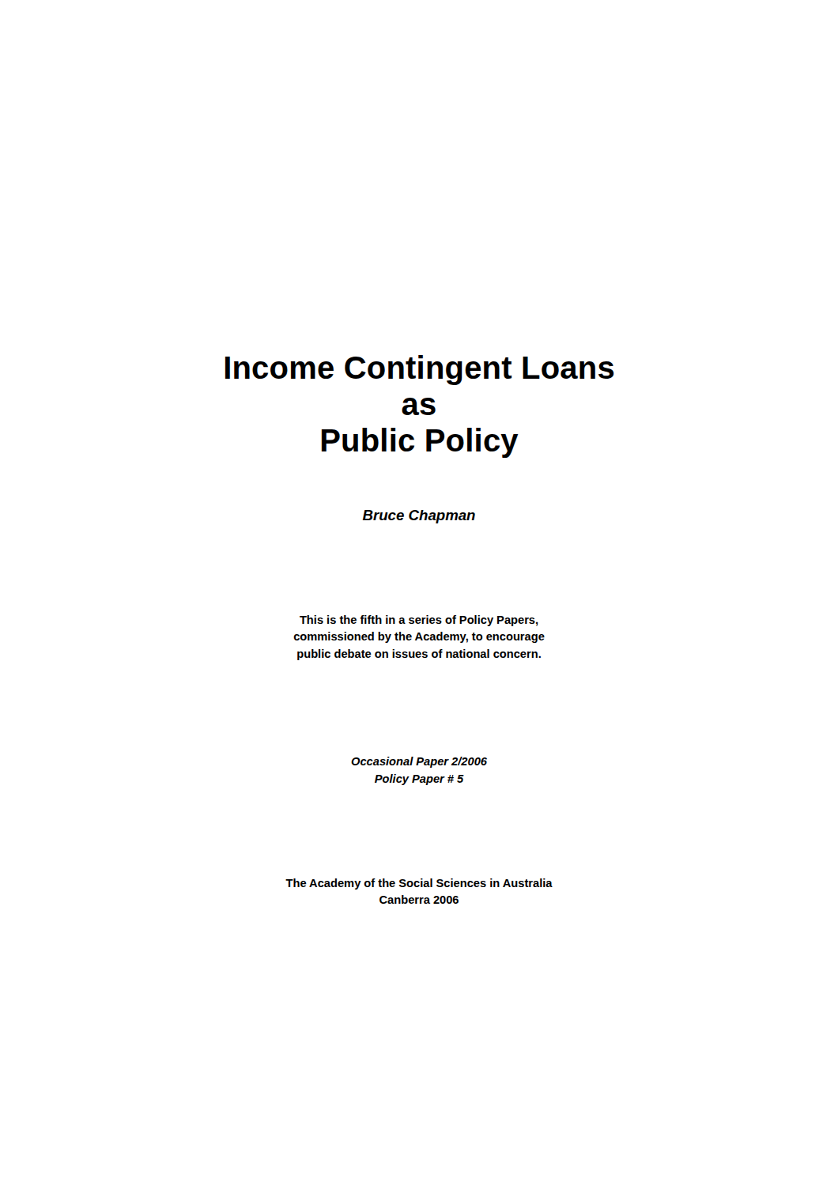Income Contingent Loans
as
Public Policy
Bruce Chapman
This is the fifth in a series of Policy Papers,
commissioned by the Academy, to encourage
public debate on issues of national concern.
Occasional Paper 2/2006
Policy Paper # 5
The Academy of the Social Sciences in Australia
Canberra 2006